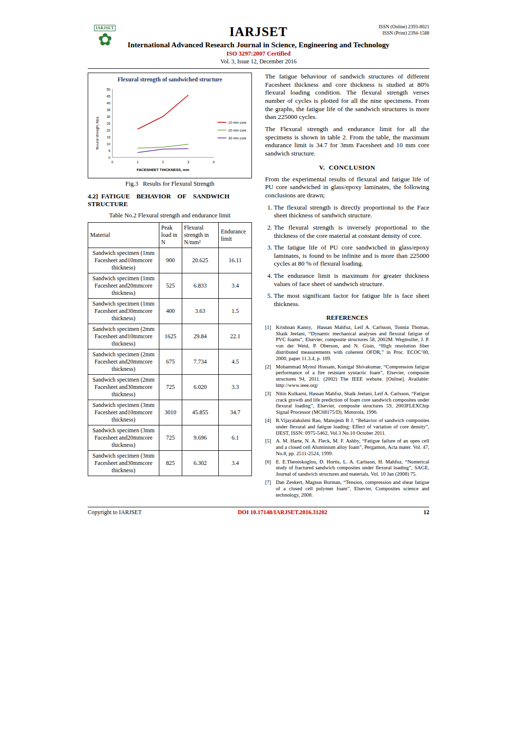IARJSET
✿
ISSN (Online) 2393-8021
ISSN (Print) 2394-1588
IARJSET
International Advanced Research Journal in Science, Engineering and Technology
ISO 3297:2007 Certified
Vol. 3, Issue 12, December 2016
Flexural strength of sandwiched structure
50 45 40 35 30 25 20 15 10 5 0 0 1 2 3 4 flexural strength, Mpa FACESHEET THICKNESS, mm 10 mm core 20 mm core 30 mm core
Fig.3 Results for Flexural Strength
4.2] FATIGUE BEHAVIOR OF SANDWICH STRUCTURE
Table No.2 Flexural strength and endurance limit
| Material | Peak load in N | Flexural strength in N/mm² | Endurance limit |
| --- | --- | --- | --- |
| Sandwich specimen (1mm Facesheet and10mmcore thickness) | 900 | 20.625 | 16.11 |
| Sandwich specimen (1mm Facesheet and20mmcore thickness) | 525 | 6.833 | 3.4 |
| Sandwich specimen (1mm Facesheet and30mmcore thickness) | 400 | 3.63 | 1.5 |
| Sandwich specimen (2mm Facesheet and10mmcore thickness) | 1625 | 29.84 | 22.1 |
| Sandwich specimen (2mm Facesheet and20mmcore thickness) | 675 | 7.734 | 4.5 |
| Sandwich specimen (2mm Facesheet and30mmcore thickness) | 725 | 6.020 | 3.3 |
| Sandwich specimen (3mm Facesheet and10mmcore thickness) | 3010 | 45.855 | 34.7 |
| Sandwich specimen (3mm Facesheet and20mmcore thickness) | 725 | 9.696 | 6.1 |
| Sandwich specimen (3mm Facesheet and30mmcore thickness) | 825 | 6.302 | 3.4 |
The fatigue behaviour of sandwich structures of different Facesheet thickness and core thickness is studied at 80% flexural loading condition. The flexural strength verses number of cycles is plotted for all the nine specimens. From the graphs, the fatigue life of the sandwich structures is more than 225000 cycles.
The Flexural strength and endurance limit for all the specimens is shown in table 2. From the table, the maximum endurance limit is 34.7 for 3mm Facesheet and 10 mm core sandwich structure.
V. CONCLUSION
From the experimental results of flexural and fatigue life of PU core sandwiched in glass/epoxy laminates, the following conclusions are drawn;
The flexural strength is directly proportional to the Face sheet thickness of sandwich structure.
The flexural strength is inversely proportional to the thickness of the core material at constant density of core.
The fatigue life of PU core sandwiched in glass/epoxy laminates, is found to be infinite and is more than 225000 cycles at 80 % of flexural loading.
The endurance limit is maximum for greater thickness values of face sheet of sandwich structure.
The most significant factor for fatigue life is face sheet thickness.
REFERENCES
Krishnan Kanny, Hassan Mahfuz, Leif A. Carlsson, Tonnia Thomas, Shaik Jeelani, “Dynamic mechanical analyses and flexural fatigue of PVC foams”, Elsevier, composite structures 58, 2002M. Wegmuller, J. P. von der Weid, P. Oberson, and N. Gisin, “High resolution fiber distributed measurements with coherent OFDR,” in Proc. ECOC’00, 2000, paper 11.3.4, p. 109.
Mohammad Mynul Hossain, Kunigal Shivakumar, “Compression fatigue performance of a fire resistant syntactic foam”, Elsevier, composite structures 94, 2011. (2002) The IEEE website. [Online]. Available: http://www.ieee.org/
Nitin Kulkarni, Hassan Mahfuz, Shaik Jeelani, Leif A. Carlsson, “Fatigue crack growth and life prediction of foam core sandwich composites under flexural loading”, Elsevier, composite structures 59, 2003FLEXChip Signal Processor (MC68175/D), Motorola, 1996.
R.Vijayalakshmi Rao, Manujesh B J, “Behavior of sandwich composites under flexural and fatigue loading: Effect of variation of core density”, IJEST, ISSN: 0975-5462, Vol.3 No.10 October 2011.
A. M. Harte, N. A. Fleck, M. F. Ashby, “Fatigue failure of an open cell and a closed cell Aluminium alloy foam”, Pergamon, Acta mater. Vol. 47, No.8, pp. 2511-2524, 1999.
E. E.Theotokoglou, D. Hortis, L. A. Carlsson, H. Mahfuz, “Numerical study of fractured sandwich composites under flexural loading”, SAGE, Journal of sandwich structures and materials, Vol. 10 Jan (2008) 75.
Dan Zenkert, Magnus Burman, “Tension, compression and shear fatigue of a closed cell polymer foam”, Elsevier, Composites science and technology, 2008.
Copyright to IARJSET
DOI 10.17148/IARJSET.2016.31202
12